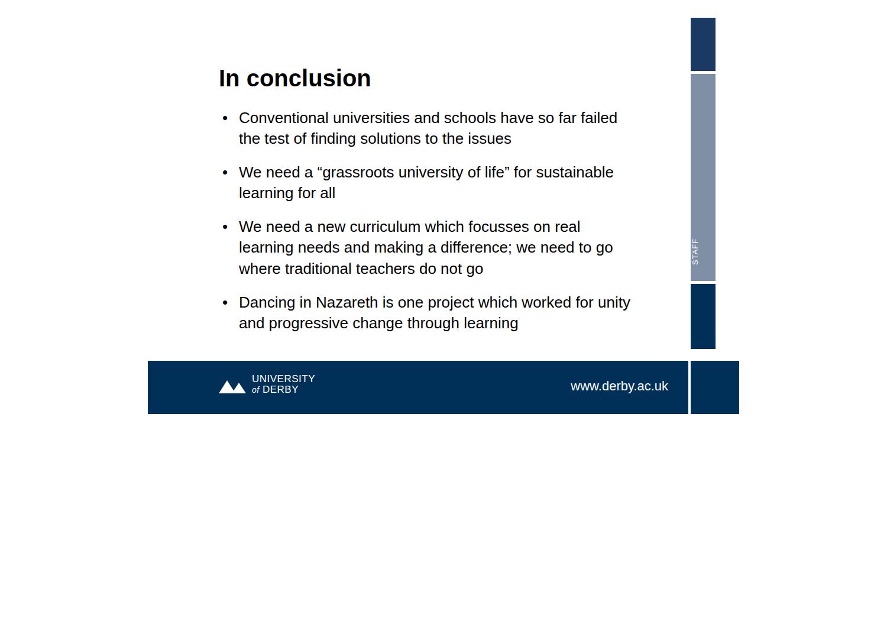STAFF
In conclusion
Conventional universities and schools have so far failed the test of finding solutions to the issues
We need a “grassroots university of life” for sustainable learning for all
We need a new curriculum which focusses on real learning needs and making a difference; we need to go where traditional teachers do not go
Dancing in Nazareth is one project which worked for unity and progressive change through learning
UNIVERSITY
of DERBY
www.derby.ac.uk